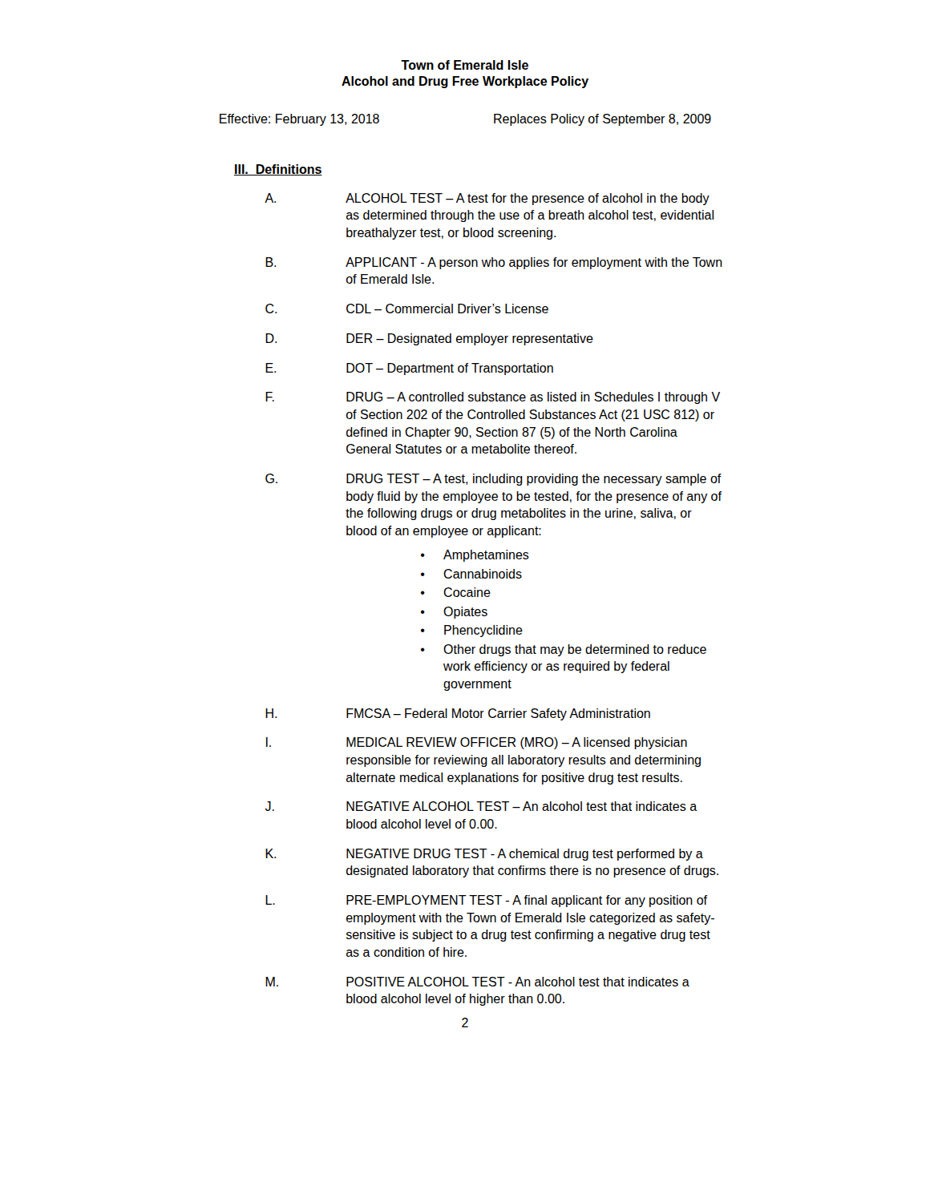Town of Emerald Isle
Alcohol and Drug Free Workplace Policy
Effective: February 13, 2018 Replaces Policy of September 8, 2009
III. Definitions
A. ALCOHOL TEST – A test for the presence of alcohol in the body as determined through the use of a breath alcohol test, evidential breathalyzer test, or blood screening.
B. APPLICANT - A person who applies for employment with the Town of Emerald Isle.
C. CDL – Commercial Driver’s License
D. DER – Designated employer representative
E. DOT – Department of Transportation
F. DRUG – A controlled substance as listed in Schedules I through V of Section 202 of the Controlled Substances Act (21 USC 812) or defined in Chapter 90, Section 87 (5) of the North Carolina General Statutes or a metabolite thereof.
G. DRUG TEST – A test, including providing the necessary sample of body fluid by the employee to be tested, for the presence of any of the following drugs or drug metabolites in the urine, saliva, or blood of an employee or applicant:
Amphetamines
Cannabinoids
Cocaine
Opiates
Phencyclidine
Other drugs that may be determined to reduce work efficiency or as required by federal government
H. FMCSA – Federal Motor Carrier Safety Administration
I. MEDICAL REVIEW OFFICER (MRO) – A licensed physician responsible for reviewing all laboratory results and determining alternate medical explanations for positive drug test results.
J. NEGATIVE ALCOHOL TEST – An alcohol test that indicates a blood alcohol level of 0.00.
K. NEGATIVE DRUG TEST - A chemical drug test performed by a designated laboratory that confirms there is no presence of drugs.
L. PRE-EMPLOYMENT TEST - A final applicant for any position of employment with the Town of Emerald Isle categorized as safety-sensitive is subject to a drug test confirming a negative drug test as a condition of hire.
M. POSITIVE ALCOHOL TEST - An alcohol test that indicates a blood alcohol level of higher than 0.00.
2